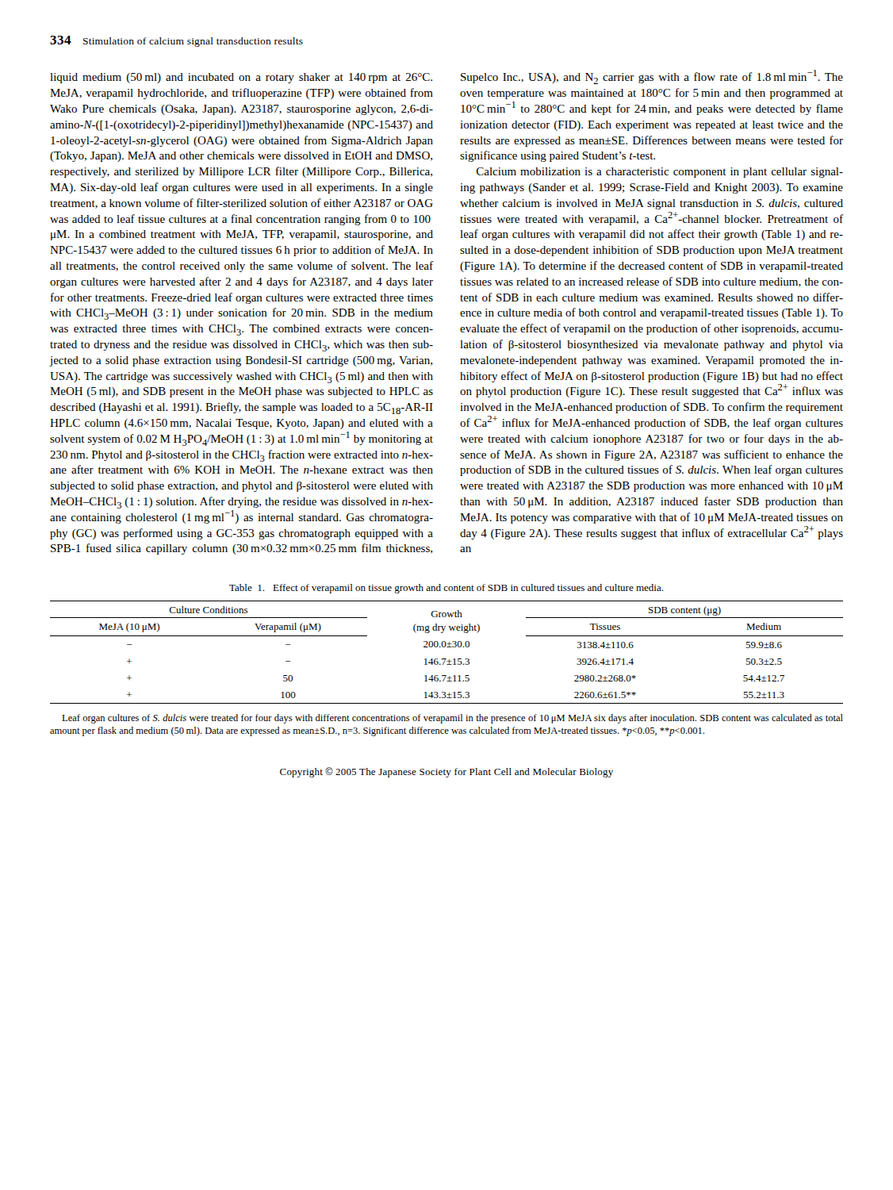334
Stimulation of calcium signal transduction results
liquid medium (50 ml) and incubated on a rotary shaker at 140 rpm at 26°C. MeJA, verapamil hydrochloride, and trifluoperazine (TFP) were obtained from Wako Pure chemicals (Osaka, Japan). A23187, staurosporine aglycon, 2,6-diamino-N-([1-(oxotridecyl)-2-piperidinyl])methyl)hexanamide (NPC-15437) and 1-oleoyl-2-acetyl-sn-glycerol (OAG) were obtained from Sigma-Aldrich Japan (Tokyo, Japan). MeJA and other chemicals were dissolved in EtOH and DMSO, respectively, and sterilized by Millipore LCR filter (Millipore Corp., Billerica, MA). Six-day-old leaf organ cultures were used in all experiments. In a single treatment, a known volume of filter-sterilized solution of either A23187 or OAG was added to leaf tissue cultures at a final concentration ranging from 0 to 100 μM. In a combined treatment with MeJA, TFP, verapamil, staurosporine, and NPC-15437 were added to the cultured tissues 6 h prior to addition of MeJA. In all treatments, the control received only the same volume of solvent. The leaf organ cultures were harvested after 2 and 4 days for A23187, and 4 days later for other treatments. Freeze-dried leaf organ cultures were extracted three times with CHCl3–MeOH (3 : 1) under sonication for 20 min. SDB in the medium was extracted three times with CHCl3. The combined extracts were concentrated to dryness and the residue was dissolved in CHCl3, which was then subjected to a solid phase extraction using Bondesil-SI cartridge (500 mg, Varian, USA). The cartridge was successively washed with CHCl3 (5 ml) and then with MeOH (5 ml), and SDB present in the MeOH phase was subjected to HPLC as described (Hayashi et al. 1991). Briefly, the sample was loaded to a 5C18-AR-II HPLC column (4.6×150 mm, Nacalai Tesque, Kyoto, Japan) and eluted with a solvent system of 0.02 M H3PO4/MeOH (1 : 3) at 1.0 ml min−1 by monitoring at 230 nm. Phytol and β-sitosterol in the CHCl3 fraction were extracted into n-hexane after treatment with 6% KOH in MeOH. The n-hexane extract was then subjected to solid phase extraction, and phytol and β-sitosterol were eluted with MeOH–CHCl3 (1 : 1) solution. After drying, the residue was dissolved in n-hexane containing cholesterol (1 mg ml−1) as internal standard. Gas chromatography (GC) was performed using a GC-353 gas chromatograph equipped with a SPB-1 fused silica capillary column (30 m×0.32 mm×0.25 mm film thickness, Supelco Inc., USA), and N2 carrier gas with a flow rate of 1.8 ml min−1. The oven temperature was maintained at 180°C for 5 min and then programmed at 10°C min−1 to 280°C and kept for 24 min, and peaks were detected by flame ionization detector (FID). Each experiment was repeated at least twice and the results are expressed as mean±SE. Differences between means were tested for significance using paired Student’s t-test.
Calcium mobilization is a characteristic component in plant cellular signaling pathways (Sander et al. 1999; Scrase-Field and Knight 2003). To examine whether calcium is involved in MeJA signal transduction in S. dulcis, cultured tissues were treated with verapamil, a Ca2+-channel blocker. Pretreatment of leaf organ cultures with verapamil did not affect their growth (Table 1) and resulted in a dose-dependent inhibition of SDB production upon MeJA treatment (Figure 1A). To determine if the decreased content of SDB in verapamil-treated tissues was related to an increased release of SDB into culture medium, the content of SDB in each culture medium was examined. Results showed no difference in culture media of both control and verapamil-treated tissues (Table 1). To evaluate the effect of verapamil on the production of other isoprenoids, accumulation of β-sitosterol biosynthesized via mevalonate pathway and phytol via mevalonete-independent pathway was examined. Verapamil promoted the inhibitory effect of MeJA on β-sitosterol production (Figure 1B) but had no effect on phytol production (Figure 1C). These result suggested that Ca2+ influx was involved in the MeJA-enhanced production of SDB. To confirm the requirement of Ca2+ influx for MeJA-enhanced production of SDB, the leaf organ cultures were treated with calcium ionophore A23187 for two or four days in the absence of MeJA. As shown in Figure 2A, A23187 was sufficient to enhance the production of SDB in the cultured tissues of S. dulcis. When leaf organ cultures were treated with A23187 the SDB production was more enhanced with 10 μM than with 50 μM. In addition, A23187 induced faster SDB production than MeJA. Its potency was comparative with that of 10 μM MeJA-treated tissues on day 4 (Figure 2A). These results suggest that influx of extracellular Ca2+ plays an
Table 1. Effect of verapamil on tissue growth and content of SDB in cultured tissues and culture media.
| Culture Conditions | Growth (mg dry weight) | SDB content (μg) |
| --- | --- | --- |
| MeJA (10 μM) | Verapamil (μM) | Tissues | Medium |
| − | − | 200.0±30.0 | 3138.4±110.6 | 59.9±8.6 |
| + | − | 146.7±15.3 | 3926.4±171.4 | 50.3±2.5 |
| + | 50 | 146.7±11.5 | 2980.2±268.0* | 54.4±12.7 |
| + | 100 | 143.3±15.3 | 2260.6±61.5** | 55.2±11.3 |
Leaf organ cultures of S. dulcis were treated for four days with different concentrations of verapamil in the presence of 10 μM MeJA six days after inoculation. SDB content was calculated as total amount per flask and medium (50 ml). Data are expressed as mean±S.D., n=3. Significant difference was calculated from MeJA-treated tissues. *p<0.05, **p<0.001.
Copyright © 2005 The Japanese Society for Plant Cell and Molecular Biology